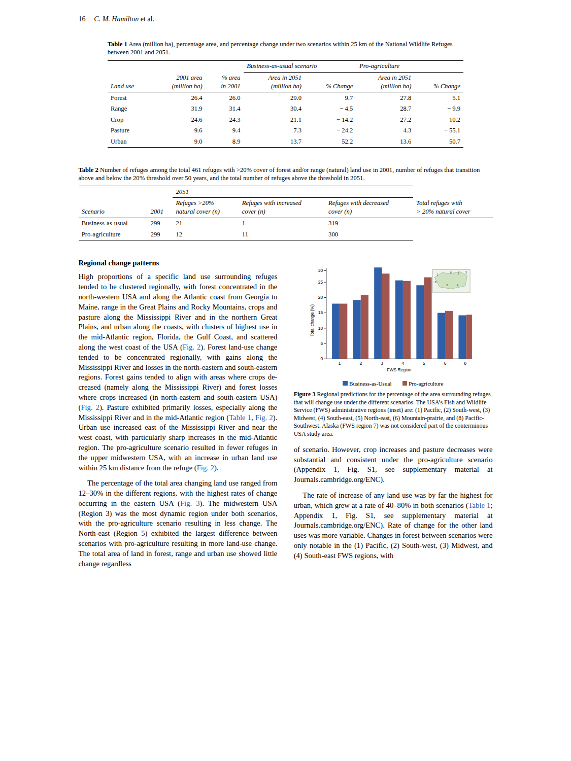16 C. M. Hamilton et al.
Table 1 Area (million ha), percentage area, and percentage change under two scenarios within 25 km of the National Wildlife Refuges between 2001 and 2051.
| Land use | 2001 area (million ha) | % area in 2001 | Business-as-usual scenario | Pro-agriculture |
| --- | --- | --- | --- | --- |
| Area in 2051 (million ha) | % Change | Area in 2051 (million ha) | % Change |
| Forest | 26.4 | 26.0 | 29.0 | 9.7 | 27.8 | 5.1 |
| Range | 31.9 | 31.4 | 30.4 | − 4.5 | 28.7 | − 9.9 |
| Crop | 24.6 | 24.3 | 21.1 | − 14.2 | 27.2 | 10.2 |
| Pasture | 9.6 | 9.4 | 7.3 | − 24.2 | 4.3 | − 55.1 |
| Urban | 9.0 | 8.9 | 13.7 | 52.2 | 13.6 | 50.7 |
Table 2 Number of refuges among the total 461 refuges with >20% cover of forest and/or range (natural) land use in 2001, number of refuges that transition above and below the 20% threshold over 50 years, and the total number of refuges above the threshold in 2051.
| Scenario | 2001 | 2051 |
| --- | --- | --- |
| Refuges >20% natural cover (n) | Refuges with increased cover (n) | Refuges with decreased cover (n) | Total refuges with > 20% natural cover |
| Business-as-usual | 299 | 21 | 1 | 319 |
| Pro-agriculture | 299 | 12 | 11 | 300 |
Regional change patterns
High proportions of a specific land use surrounding refuges tended to be clustered regionally, with forest concentrated in the north-western USA and along the Atlantic coast from Georgia to Maine, range in the Great Plains and Rocky Mountains, crops and pasture along the Mississippi River and in the northern Great Plains, and urban along the coasts, with clusters of highest use in the mid-Atlantic region, Florida, the Gulf Coast, and scattered along the west coast of the USA (Fig. 2). Forest land-use change tended to be concentrated regionally, with gains along the Mississippi River and losses in the north-eastern and south-eastern regions. Forest gains tended to align with areas where crops decreased (namely along the Mississippi River) and forest losses where crops increased (in north-eastern and south-eastern USA) (Fig. 2). Pasture exhibited primarily losses, especially along the Mississippi River and in the mid-Atlantic region (Table 1, Fig. 2). Urban use increased east of the Mississippi River and near the west coast, with particularly sharp increases in the mid-Atlantic region. The pro-agriculture scenario resulted in fewer refuges in the upper midwestern USA, with an increase in urban land use within 25 km distance from the refuge (Fig. 2).
The percentage of the total area changing land use ranged from 12–30% in the different regions, with the highest rates of change occurring in the eastern USA (Fig. 3). The midwestern USA (Region 3) was the most dynamic region under both scenarios, with the pro-agriculture scenario resulting in less change. The North-east (Region 5) exhibited the largest difference between scenarios with pro-agriculture resulting in more land-use change. The total area of land in forest, range and urban use showed little change regardless
0 5 10 15 20 25 30 Total change (%) 1 2 3 4 5 6 8 FWS Region 1 6 3 5 8 2 4
Business-as-Usual Pro-agriculture
Figure 3 Regional predictions for the percentage of the area surrounding refuges that will change use under the different scenarios. The USA’s Fish and Wildlife Service (FWS) administrative regions (inset) are: (1) Pacific, (2) South-west, (3) Midwest, (4) South-east, (5) North-east, (6) Mountain-prairie, and (8) Pacific-Southwest. Alaska (FWS region 7) was not considered part of the conterminous USA study area.
of scenario. However, crop increases and pasture decreases were substantial and consistent under the pro-agriculture scenario (Appendix 1, Fig. S1, see supplementary material at Journals.cambridge.org/ENC).
The rate of increase of any land use was by far the highest for urban, which grew at a rate of 40–80% in both scenarios (Table 1; Appendix 1, Fig. S1, see supplementary material at Journals.cambridge.org/ENC). Rate of change for the other land uses was more variable. Changes in forest between scenarios were only notable in the (1) Pacific, (2) South-west, (3) Midwest, and (4) South-east FWS regions, with